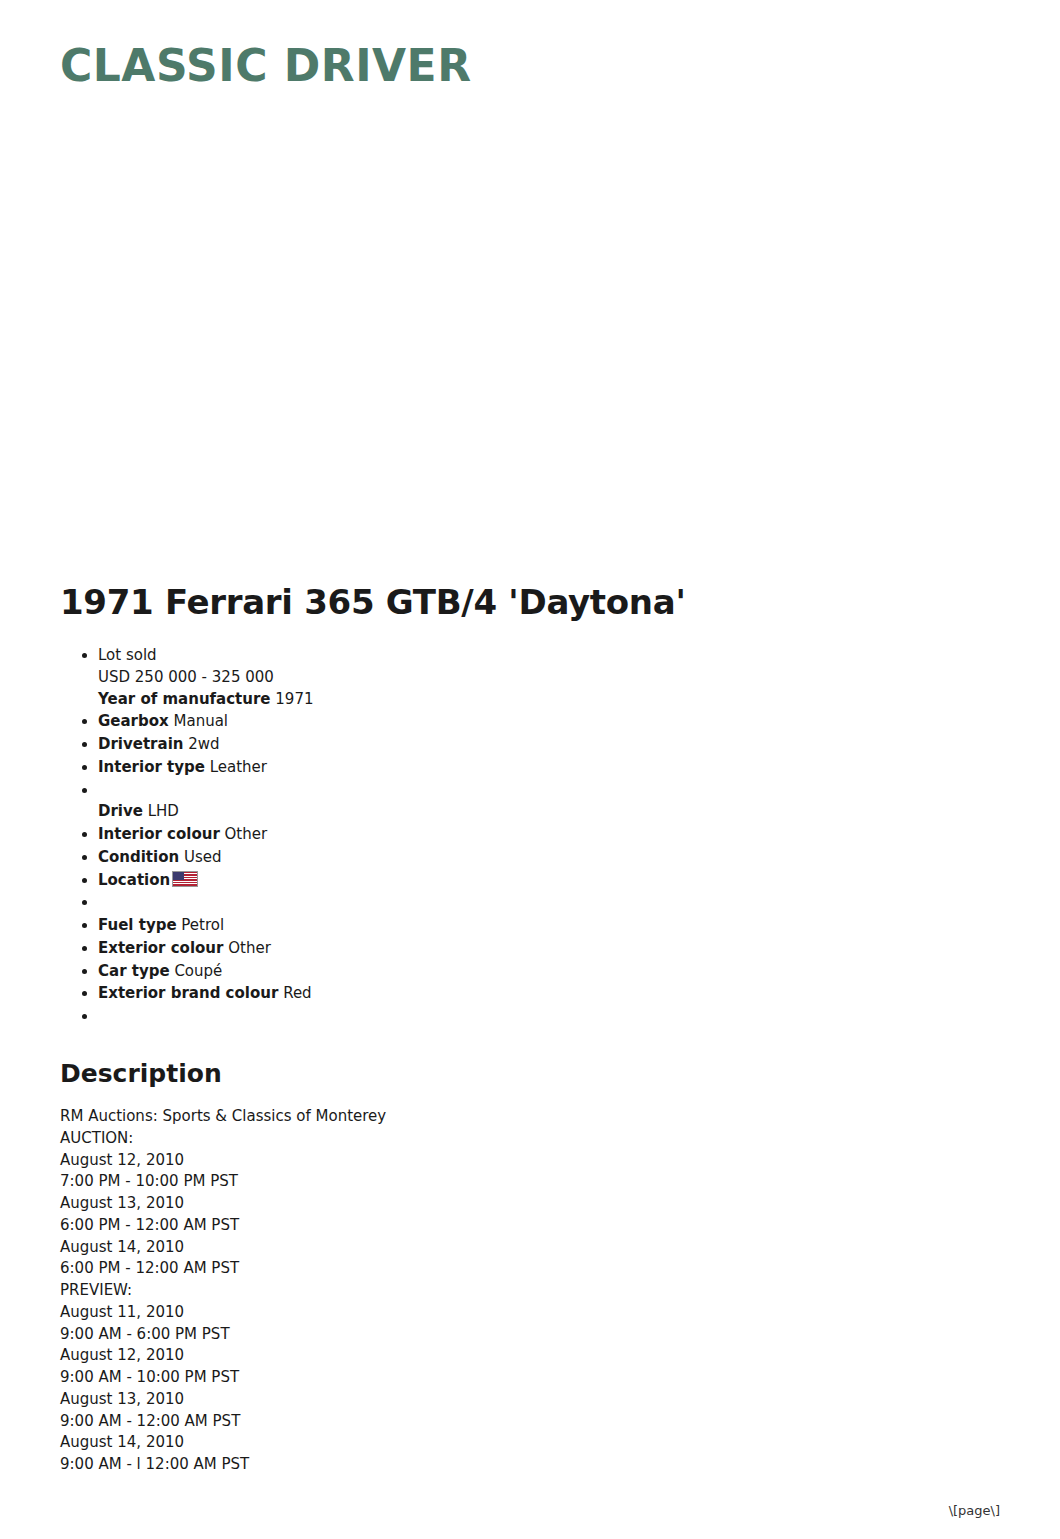CLASSIC DRIVER
1971 Ferrari 365 GTB/4 'Daytona'
Lot sold
USD 250 000 - 325 000
Year of manufacture 1971
Gearbox Manual
Drivetrain 2wd
Interior type Leather
Drive LHD
Interior colour Other
Condition Used
Location
Fuel type Petrol
Exterior colour Other
Car type Coupé
Exterior brand colour Red
Description
RM Auctions: Sports & Classics of Monterey
AUCTION:
August 12, 2010
7:00 PM - 10:00 PM PST
August 13, 2010
6:00 PM - 12:00 AM PST
August 14, 2010
6:00 PM - 12:00 AM PST
PREVIEW:
August 11, 2010
9:00 AM - 6:00 PM PST
August 12, 2010
9:00 AM - 10:00 PM PST
August 13, 2010
9:00 AM - 12:00 AM PST
August 14, 2010
9:00 AM - l 12:00 AM PST
\[page\]